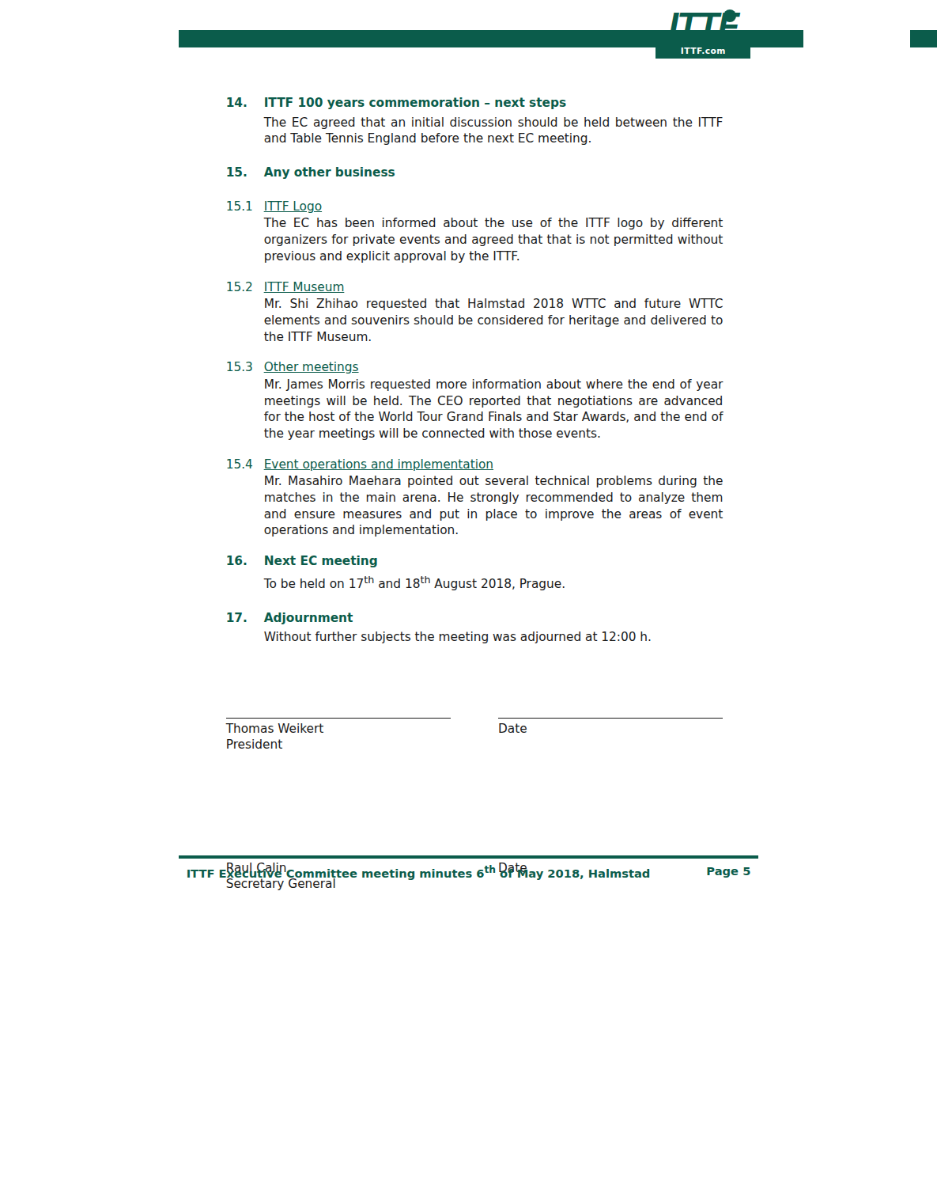ITTF
ITTF.com
14.
ITTF 100 years commemoration – next steps
The EC agreed that an initial discussion should be held between the ITTF and Table Tennis England before the next EC meeting.
15.
Any other business
15.1
ITTF Logo
The EC has been informed about the use of the ITTF logo by different organizers for private events and agreed that that is not permitted without previous and explicit approval by the ITTF.
15.2
ITTF Museum
Mr. Shi Zhihao requested that Halmstad 2018 WTTC and future WTTC elements and souvenirs should be considered for heritage and delivered to the ITTF Museum.
15.3
Other meetings
Mr. James Morris requested more information about where the end of year meetings will be held. The CEO reported that negotiations are advanced for the host of the World Tour Grand Finals and Star Awards, and the end of the year meetings will be connected with those events.
15.4
Event operations and implementation
Mr. Masahiro Maehara pointed out several technical problems during the matches in the main arena. He strongly recommended to analyze them and ensure measures and put in place to improve the areas of event operations and implementation.
16.
Next EC meeting
To be held on 17th and 18th August 2018, Prague.
17.
Adjournment
Without further subjects the meeting was adjourned at 12:00 h.
Thomas Weikert
President
Date
Raul Calin
Secretary General
Date
ITTF Executive Committee meeting minutes 6th of May 2018, Halmstad
Page 5